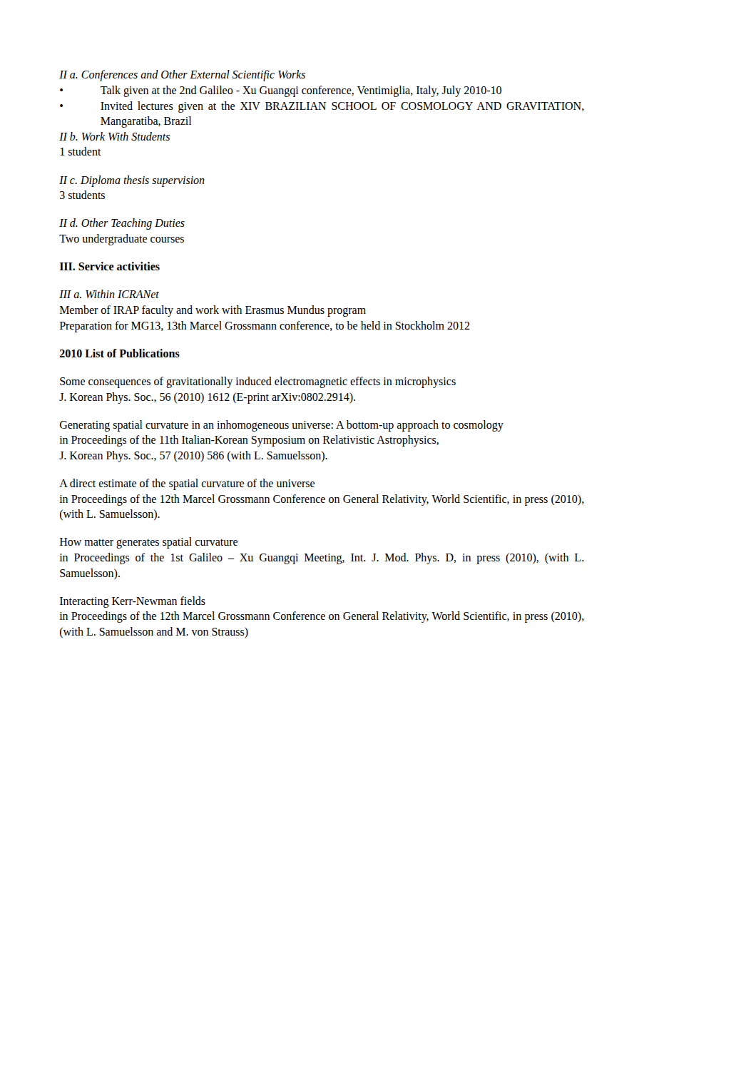II a. Conferences and Other External Scientific Works
• Talk given at the 2nd Galileo - Xu Guangqi conference, Ventimiglia, Italy, July 2010-10
• Invited lectures given at the XIV BRAZILIAN SCHOOL OF COSMOLOGY AND GRAVITATION, Mangaratiba, Brazil
II b. Work With Students
1 student
II c. Diploma thesis supervision
3 students
II d. Other Teaching Duties
Two undergraduate courses
III. Service activities
III a. Within ICRANet
Member of IRAP faculty and work with Erasmus Mundus program
Preparation for MG13, 13th Marcel Grossmann conference, to be held in Stockholm 2012
2010 List of Publications
Some consequences of gravitationally induced electromagnetic effects in microphysics
J. Korean Phys. Soc., 56 (2010) 1612 (E-print arXiv:0802.2914).
Generating spatial curvature in an inhomogeneous universe: A bottom-up approach to cosmology
in Proceedings of the 11th Italian-Korean Symposium on Relativistic Astrophysics,
J. Korean Phys. Soc., 57 (2010) 586 (with L. Samuelsson).
A direct estimate of the spatial curvature of the universe
in Proceedings of the 12th Marcel Grossmann Conference on General Relativity, World Scientific, in press (2010), (with L. Samuelsson).
How matter generates spatial curvature
in Proceedings of the 1st Galileo – Xu Guangqi Meeting, Int. J. Mod. Phys. D, in press (2010), (with L. Samuelsson).
Interacting Kerr-Newman fields
in Proceedings of the 12th Marcel Grossmann Conference on General Relativity, World Scientific, in press (2010), (with L. Samuelsson and M. von Strauss)